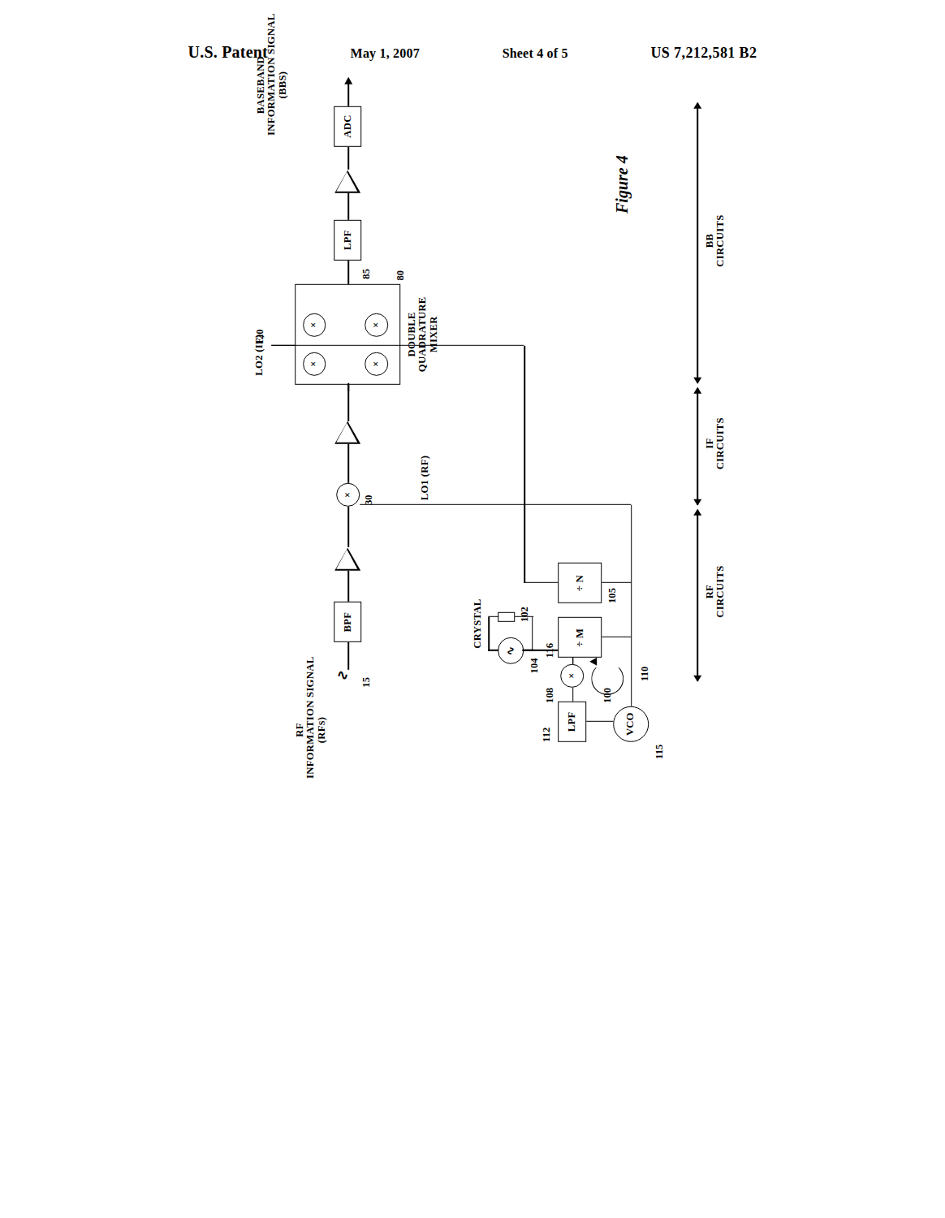U.S. Patent May 1, 2007 Sheet 4 of 5 US 7,212,581 B2
RF
INFORMATION SIGNAL
(RFS)
∿
15
BPF
×
30
×
×
×
×
DOUBLE
QUADRATURE
MIXER
80
LO2 (IF)
120
85
LPF
ADC
BASEBAND
INFORMATION SIGNAL
(BBS)
CRYSTAL
102
∿
104
×
108
LPF
112
VCO
115
100
110
÷ M
116
÷ N
105
LO1 (RF)
RF
CIRCUITS
IF
CIRCUITS
BB
CIRCUITS
Figure 4